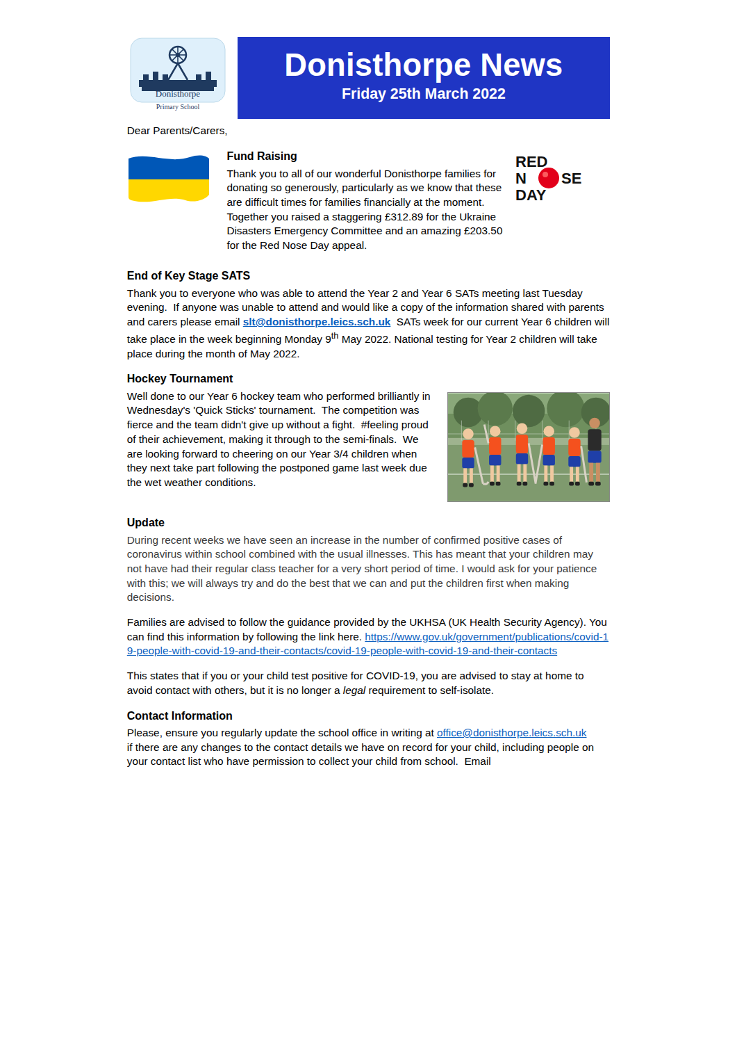Donisthorpe Primary School
Donisthorpe News
Friday 25th March 2022
Dear Parents/Carers,
Fund Raising
Thank you to all of our wonderful Donisthorpe families for donating so generously, particularly as we know that these are difficult times for families financially at the moment. Together you raised a staggering £312.89 for the Ukraine Disasters Emergency Committee and an amazing £203.50 for the Red Nose Day appeal.
RED N SE DAY
End of Key Stage SATS
Thank you to everyone who was able to attend the Year 2 and Year 6 SATs meeting last Tuesday evening. If anyone was unable to attend and would like a copy of the information shared with parents and carers please email slt@donisthorpe.leics.sch.uk SATs week for our current Year 6 children will take place in the week beginning Monday 9th May 2022. National testing for Year 2 children will take place during the month of May 2022.
Hockey Tournament
Well done to our Year 6 hockey team who performed brilliantly in Wednesday's 'Quick Sticks' tournament. The competition was fierce and the team didn't give up without a fight. #feeling proud of their achievement, making it through to the semi-finals. We are looking forward to cheering on our Year 3/4 children when they next take part following the postponed game last week due the wet weather conditions.
Update
During recent weeks we have seen an increase in the number of confirmed positive cases of coronavirus within school combined with the usual illnesses. This has meant that your children may not have had their regular class teacher for a very short period of time. I would ask for your patience with this; we will always try and do the best that we can and put the children first when making decisions.
Families are advised to follow the guidance provided by the UKHSA (UK Health Security Agency). You can find this information by following the link here. https://www.gov.uk/government/publications/covid-19-people-with-covid-19-and-their-contacts/covid-19-people-with-covid-19-and-their-contacts
This states that if you or your child test positive for COVID-19, you are advised to stay at home to avoid contact with others, but it is no longer a legal requirement to self-isolate.
Contact Information
Please, ensure you regularly update the school office in writing at office@donisthorpe.leics.sch.uk
if there are any changes to the contact details we have on record for your child, including people on your contact list who have permission to collect your child from school. Email